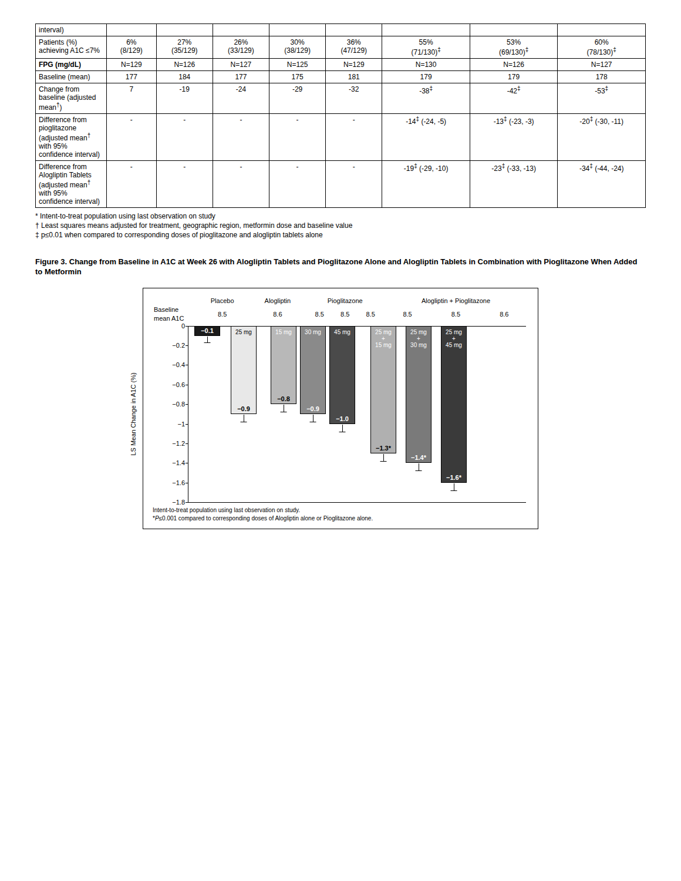| interval) | | | | | | | | |
| Patients (%) achieving A1C ≤7% | 6% (8/129) | 27% (35/129) | 26% (33/129) | 30% (38/129) | 36% (47/129) | 55% (71/130) ‡ | 53% (69/130) ‡ | 60% (78/130) ‡ |
| FPG (mg/dL) | N=129 | N=126 | N=127 | N=125 | N=129 | N=130 | N=126 | N=127 |
| Baseline (mean) | 177 | 184 | 177 | 175 | 181 | 179 | 179 | 178 |
| Change from baseline (adjusted mean † ) | 7 | -19 | -24 | -29 | -32 | -38 ‡ | -42 ‡ | -53 ‡ |
| Difference from pioglitazone (adjusted mean † with 95% confidence interval) | - | - | - | - | - | -14 ‡ (-24, -5) | -13 ‡ (-23, -3) | -20 ‡ (-30, -11) |
| Difference from Alogliptin Tablets (adjusted mean † with 95% confidence interval) | - | - | - | - | - | -19 ‡ (-29, -10) | -23 ‡ (-33, -13) | -34 ‡ (-44, -24) |
* Intent-to-treat population using last observation on study
† Least squares means adjusted for treatment, geographic region, metformin dose and baseline value
‡ p≤0.01 when compared to corresponding doses of pioglitazone and alogliptin tablets alone
Figure 3. Change from Baseline in A1C at Week 26 with Alogliptin Tablets and Pioglitazone Alone and Alogliptin Tablets in Combination with Pioglitazone When Added to Metformin
| | Placebo | Alogliptin | Pioglitazone | Alogliptin + Pioglitazone |
| Baseline mean A1C | 8.5 | 8.6 | 8.5 | 8.5 | 8.5 | 8.5 | 8.5 | 8.6 |
LS Mean Change in A1C (%)
0
−0.2
−0.4
−0.6
−0.8
−1
−1.2
−1.4
−1.6
−1.8
−0.1
25 mg −0.9
15 mg −0.8
30 mg −0.9
45 mg −1.0
25 mg
+
15 mg −1.3*
25 mg
+
30 mg −1.4*
25 mg
+
45 mg −1.6*
Intent-to-treat population using last observation on study.
*P≤0.001 compared to corresponding doses of Alogliptin alone or Pioglitazone alone.